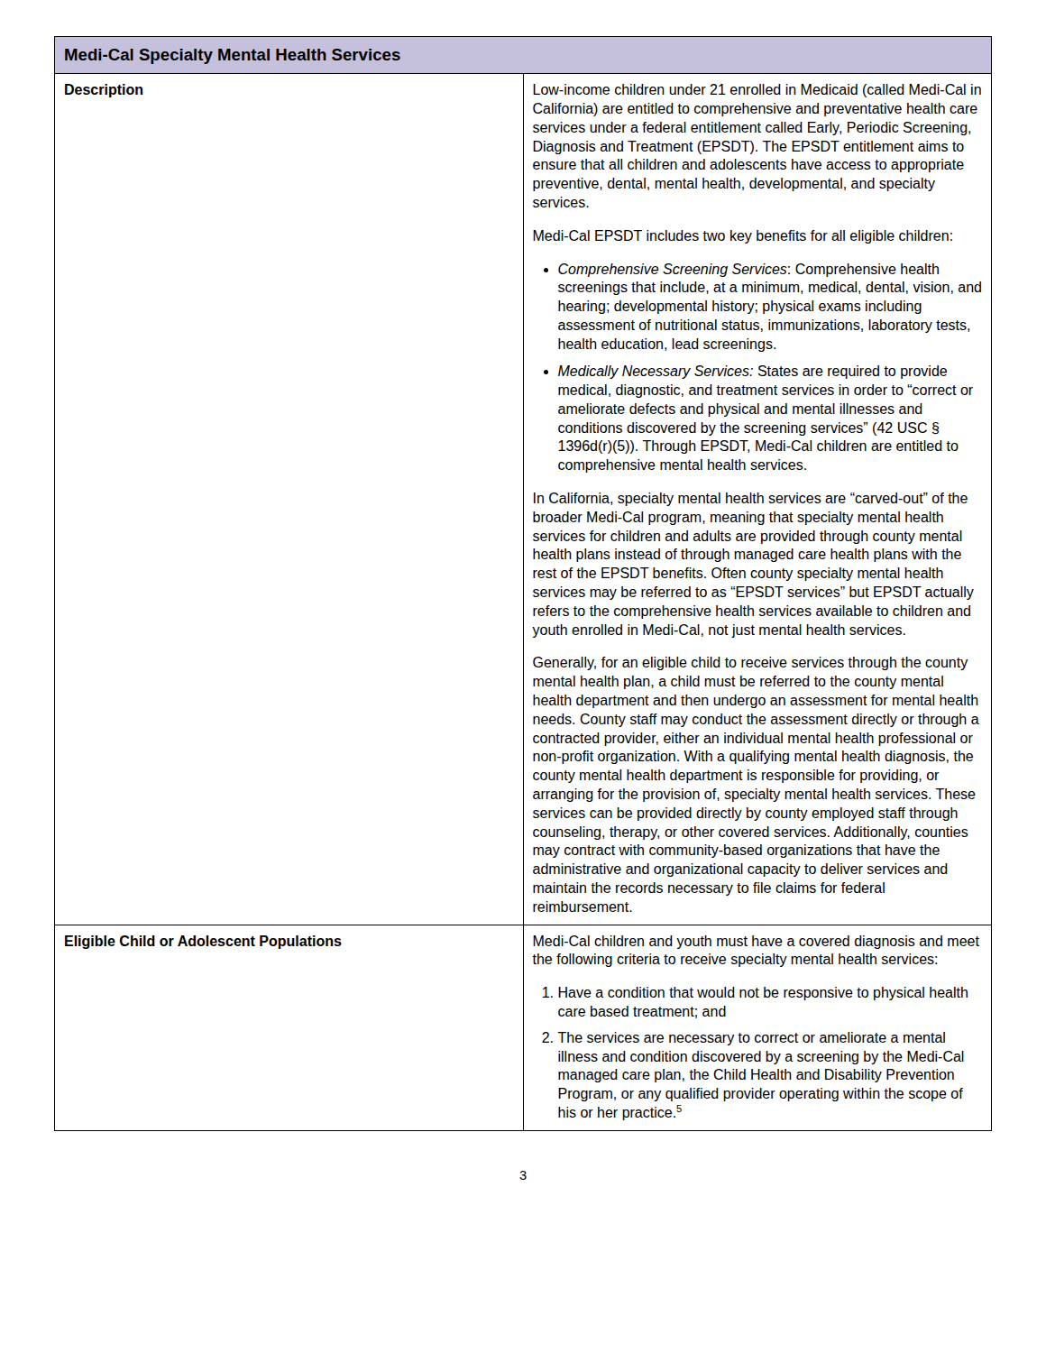| Medi-Cal Specialty Mental Health Services |
| --- |
| Description | Low-income children under 21 enrolled in Medicaid (called Medi-Cal in California) are entitled to comprehensive and preventative health care services under a federal entitlement called Early, Periodic Screening, Diagnosis and Treatment (EPSDT). The EPSDT entitlement aims to ensure that all children and adolescents have access to appropriate preventive, dental, mental health, developmental, and specialty services. Medi-Cal EPSDT includes two key benefits for all eligible children: Comprehensive Screening Services : Comprehensive health screenings that include, at a minimum, medical, dental, vision, and hearing; developmental history; physical exams including assessment of nutritional status, immunizations, laboratory tests, health education, lead screenings. Medically Necessary Services: States are required to provide medical, diagnostic, and treatment services in order to “correct or ameliorate defects and physical and mental illnesses and conditions discovered by the screening services” (42 USC § 1396d(r)(5)). Through EPSDT, Medi-Cal children are entitled to comprehensive mental health services. In California, specialty mental health services are “carved-out” of the broader Medi-Cal program, meaning that specialty mental health services for children and adults are provided through county mental health plans instead of through managed care health plans with the rest of the EPSDT benefits. Often county specialty mental health services may be referred to as “EPSDT services” but EPSDT actually refers to the comprehensive health services available to children and youth enrolled in Medi-Cal, not just mental health services. Generally, for an eligible child to receive services through the county mental health plan, a child must be referred to the county mental health department and then undergo an assessment for mental health needs. County staff may conduct the assessment directly or through a contracted provider, either an individual mental health professional or non-profit organization. With a qualifying mental health diagnosis, the county mental health department is responsible for providing, or arranging for the provision of, specialty mental health services. These services can be provided directly by county employed staff through counseling, therapy, or other covered services. Additionally, counties may contract with community-based organizations that have the administrative and organizational capacity to deliver services and maintain the records necessary to file claims for federal reimbursement. |
| Eligible Child or Adolescent Populations | Medi-Cal children and youth must have a covered diagnosis and meet the following criteria to receive specialty mental health services: Have a condition that would not be responsive to physical health care based treatment; and The services are necessary to correct or ameliorate a mental illness and condition discovered by a screening by the Medi-Cal managed care plan, the Child Health and Disability Prevention Program, or any qualified provider operating within the scope of his or her practice. 5 |
3